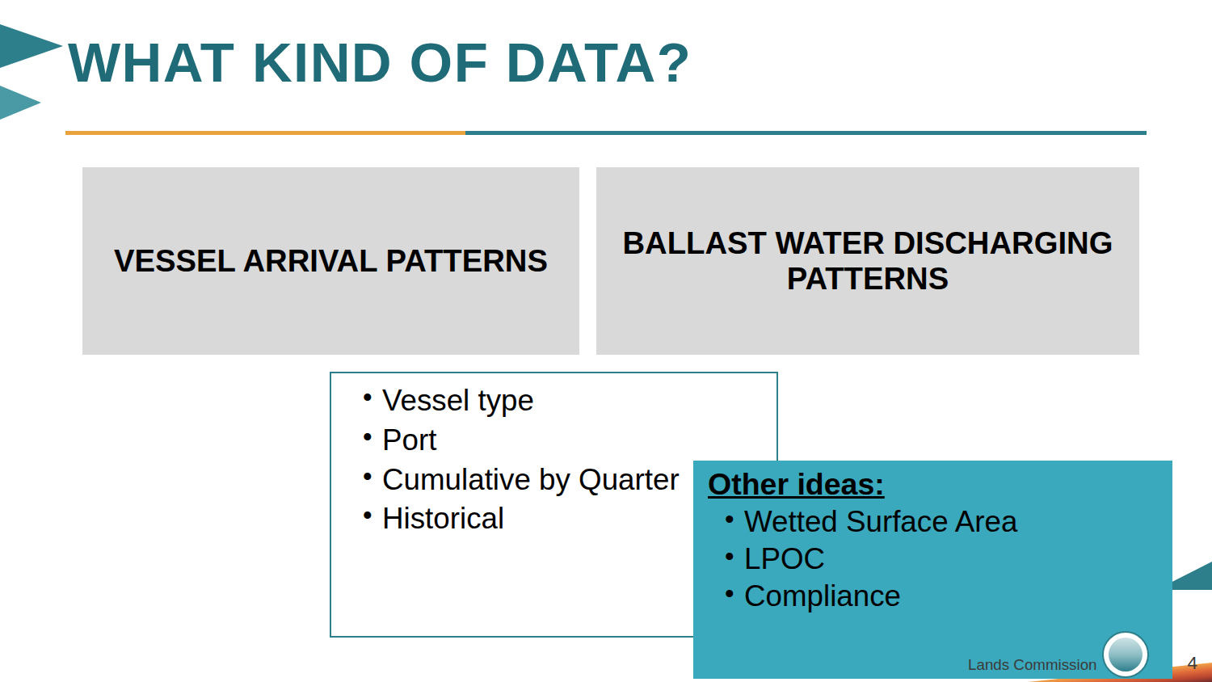WHAT KIND OF DATA?
VESSEL ARRIVAL PATTERNS
BALLAST WATER DISCHARGING PATTERNS
Vessel type
Port
Cumulative by Quarter
Historical
Other ideas:
Wetted Surface Area
LPOC
Compliance
Lands Commission
4